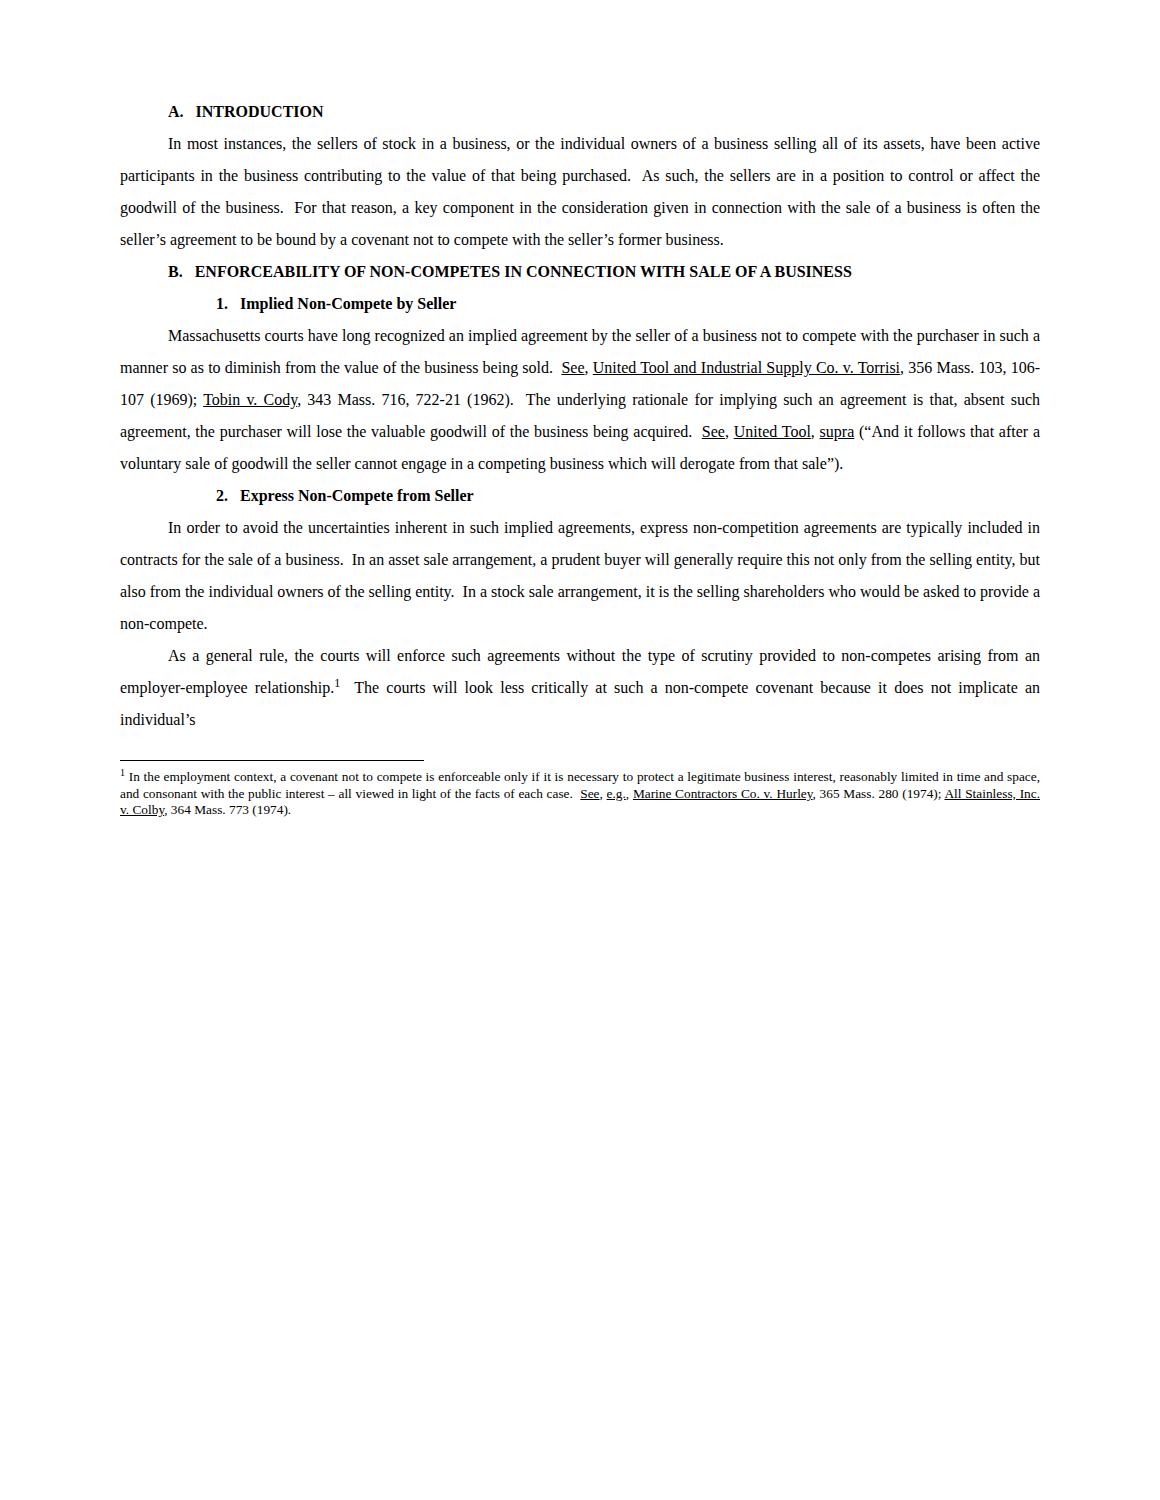A. INTRODUCTION
In most instances, the sellers of stock in a business, or the individual owners of a business selling all of its assets, have been active participants in the business contributing to the value of that being purchased. As such, the sellers are in a position to control or affect the goodwill of the business. For that reason, a key component in the consideration given in connection with the sale of a business is often the seller’s agreement to be bound by a covenant not to compete with the seller’s former business.
B. ENFORCEABILITY OF NON-COMPETES IN CONNECTION WITH SALE OF A BUSINESS
1. Implied Non-Compete by Seller
Massachusetts courts have long recognized an implied agreement by the seller of a business not to compete with the purchaser in such a manner so as to diminish from the value of the business being sold. See, United Tool and Industrial Supply Co. v. Torrisi, 356 Mass. 103, 106-107 (1969); Tobin v. Cody, 343 Mass. 716, 722-21 (1962). The underlying rationale for implying such an agreement is that, absent such agreement, the purchaser will lose the valuable goodwill of the business being acquired. See, United Tool, supra (“And it follows that after a voluntary sale of goodwill the seller cannot engage in a competing business which will derogate from that sale”).
2. Express Non-Compete from Seller
In order to avoid the uncertainties inherent in such implied agreements, express non-competition agreements are typically included in contracts for the sale of a business. In an asset sale arrangement, a prudent buyer will generally require this not only from the selling entity, but also from the individual owners of the selling entity. In a stock sale arrangement, it is the selling shareholders who would be asked to provide a non-compete.
As a general rule, the courts will enforce such agreements without the type of scrutiny provided to non-competes arising from an employer-employee relationship.1 The courts will look less critically at such a non-compete covenant because it does not implicate an individual’s
1 In the employment context, a covenant not to compete is enforceable only if it is necessary to protect a legitimate business interest, reasonably limited in time and space, and consonant with the public interest – all viewed in light of the facts of each case. See, e.g., Marine Contractors Co. v. Hurley, 365 Mass. 280 (1974); All Stainless, Inc. v. Colby, 364 Mass. 773 (1974).